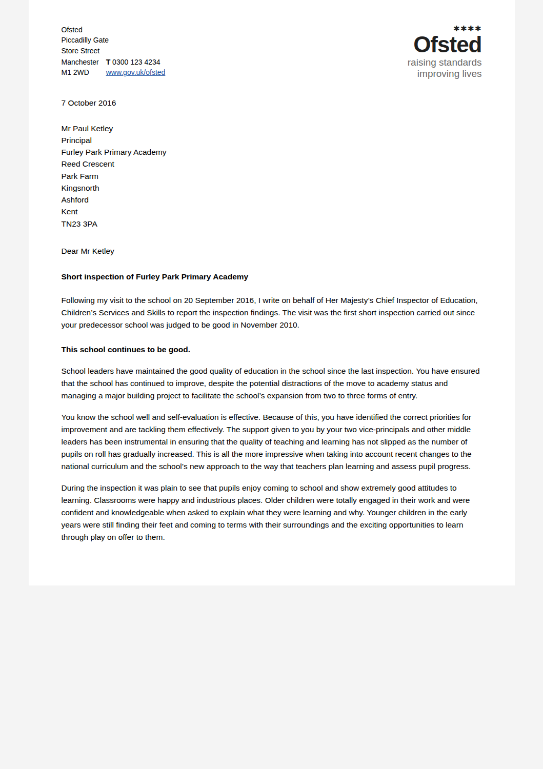Ofsted
Piccadilly Gate
Store Street
| Manchester | T 0300 123 4234 |
| M1 2WD | www.gov.uk/ofsted |
✱✱✱✱
Ofsted
raising standards
improving lives
7 October 2016
Mr Paul Ketley
Principal
Furley Park Primary Academy
Reed Crescent
Park Farm
Kingsnorth
Ashford
Kent
TN23 3PA
Dear Mr Ketley
Short inspection of Furley Park Primary Academy
Following my visit to the school on 20 September 2016, I write on behalf of Her Majesty’s Chief Inspector of Education, Children’s Services and Skills to report the inspection findings. The visit was the first short inspection carried out since your predecessor school was judged to be good in November 2010.
This school continues to be good.
School leaders have maintained the good quality of education in the school since the last inspection. You have ensured that the school has continued to improve, despite the potential distractions of the move to academy status and managing a major building project to facilitate the school’s expansion from two to three forms of entry.
You know the school well and self-evaluation is effective. Because of this, you have identified the correct priorities for improvement and are tackling them effectively. The support given to you by your two vice-principals and other middle leaders has been instrumental in ensuring that the quality of teaching and learning has not slipped as the number of pupils on roll has gradually increased. This is all the more impressive when taking into account recent changes to the national curriculum and the school’s new approach to the way that teachers plan learning and assess pupil progress.
During the inspection it was plain to see that pupils enjoy coming to school and show extremely good attitudes to learning. Classrooms were happy and industrious places. Older children were totally engaged in their work and were confident and knowledgeable when asked to explain what they were learning and why. Younger children in the early years were still finding their feet and coming to terms with their surroundings and the exciting opportunities to learn through play on offer to them.